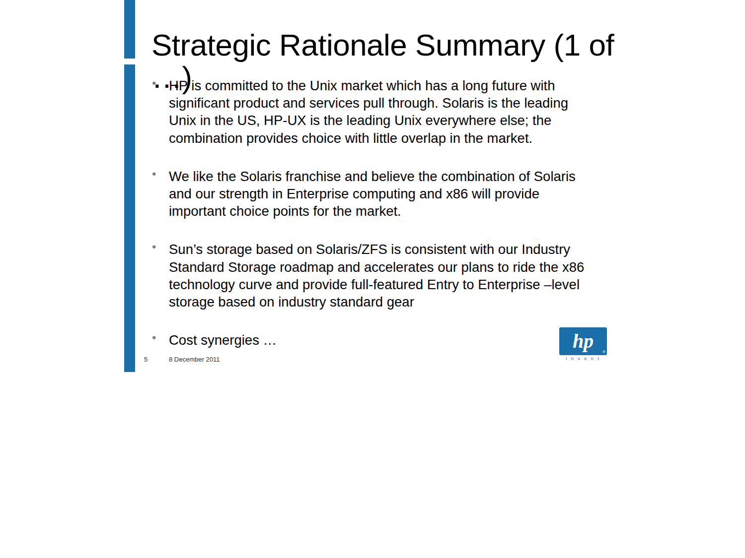Strategic Rationale Summary (1 of …)
HP is committed to the Unix market which has a long future with significant product and services pull through. Solaris is the leading Unix in the US, HP-UX is the leading Unix everywhere else; the combination provides choice with little overlap in the market.
We like the Solaris franchise and believe the combination of Solaris and our strength in Enterprise computing and x86 will provide important choice points for the market.
Sun’s storage based on Solaris/ZFS is consistent with our Industry Standard Storage roadmap and accelerates our plans to ride the x86 technology curve and provide full-featured Entry to Enterprise –level storage based on industry standard gear
Cost synergies …
5
8 December 2011
hp
®
i n v e n t